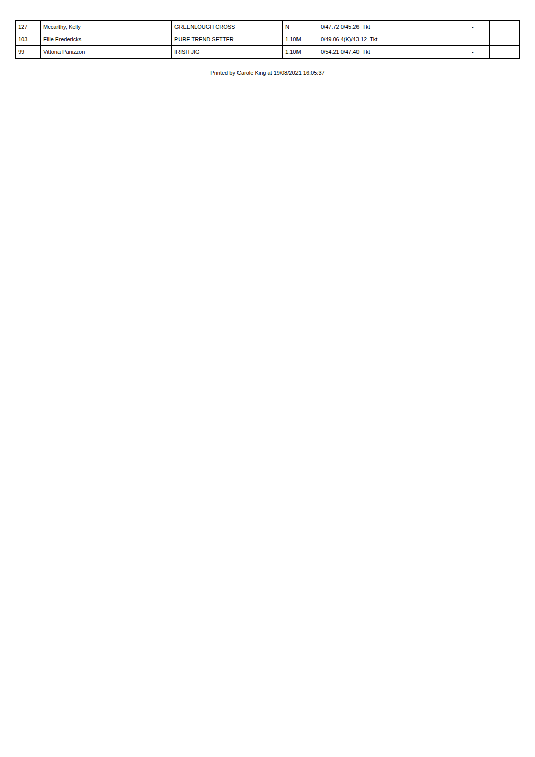| 127 | Mccarthy, Kelly | GREENLOUGH CROSS | N | 0/47.72 0/45.26 Tkt | | - | |
| 103 | Ellie Fredericks | PURE TREND SETTER | 1.10M | 0/49.06 4(K)/43.12 Tkt | | - | |
| 99 | Vittoria Panizzon | IRISH JIG | 1.10M | 0/54.21 0/47.40 Tkt | | - | |
Printed by Carole King at 19/08/2021 16:05:37